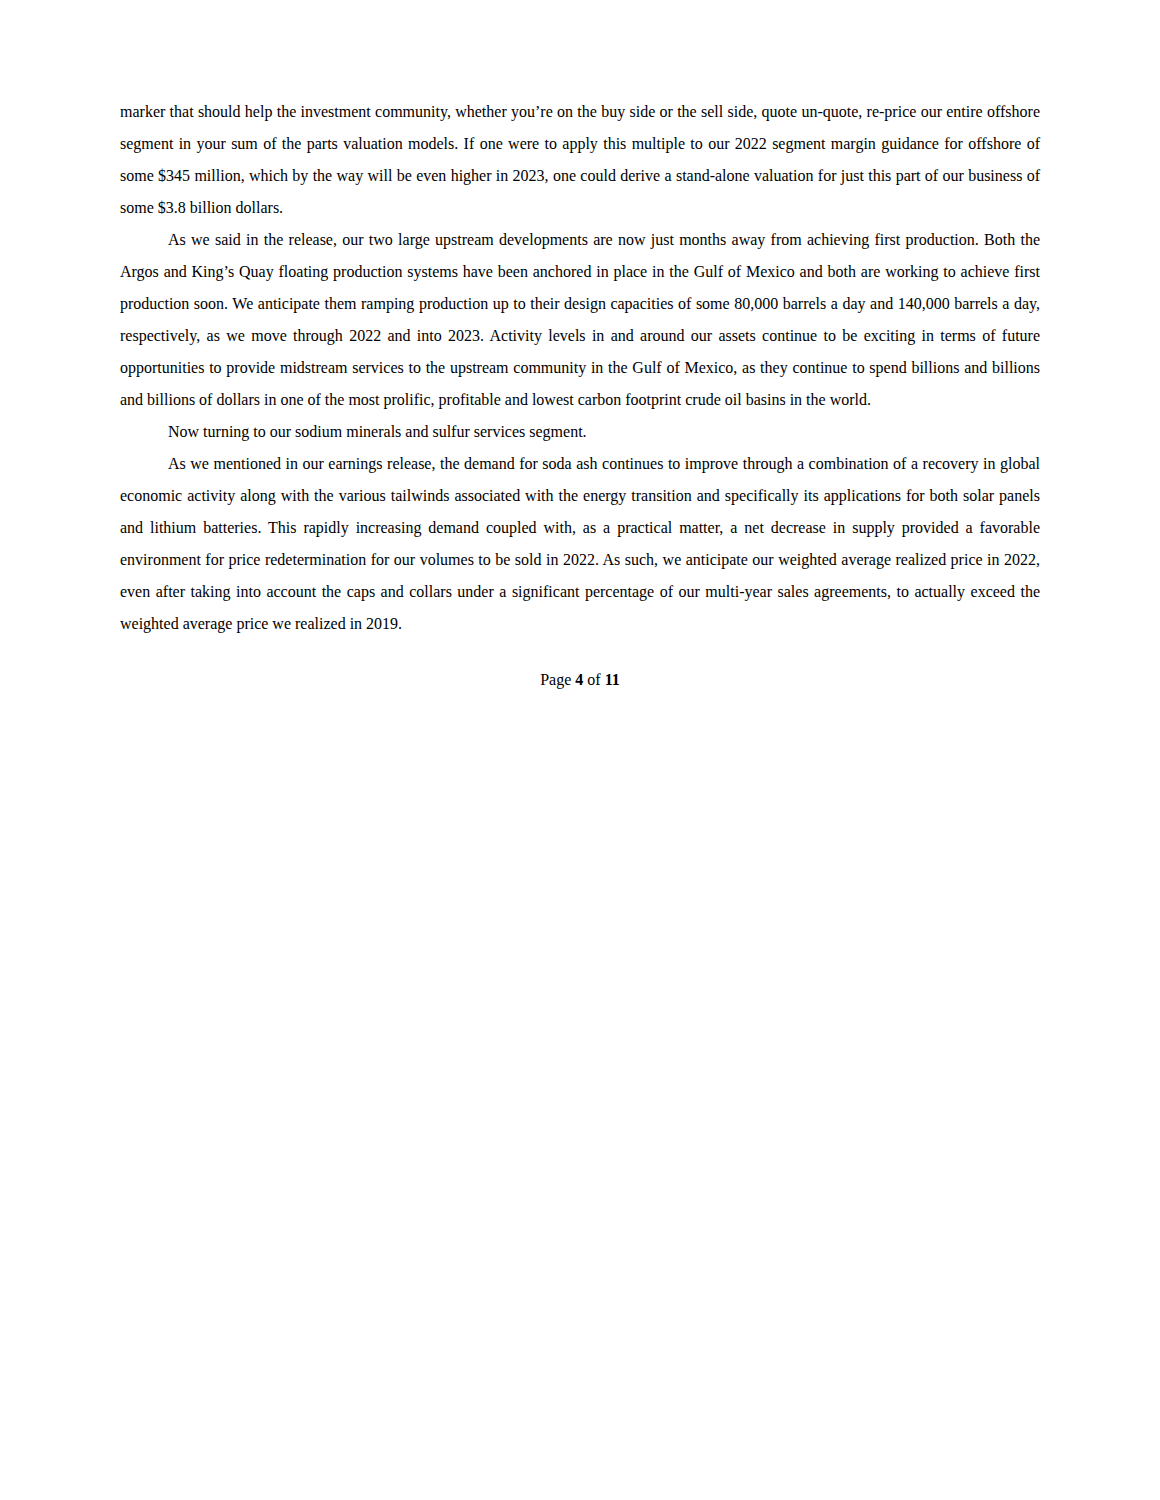marker that should help the investment community, whether you’re on the buy side or the sell side, quote un-quote, re-price our entire offshore segment in your sum of the parts valuation models. If one were to apply this multiple to our 2022 segment margin guidance for offshore of some $345 million, which by the way will be even higher in 2023, one could derive a stand-alone valuation for just this part of our business of some $3.8 billion dollars.
As we said in the release, our two large upstream developments are now just months away from achieving first production. Both the Argos and King’s Quay floating production systems have been anchored in place in the Gulf of Mexico and both are working to achieve first production soon. We anticipate them ramping production up to their design capacities of some 80,000 barrels a day and 140,000 barrels a day, respectively, as we move through 2022 and into 2023. Activity levels in and around our assets continue to be exciting in terms of future opportunities to provide midstream services to the upstream community in the Gulf of Mexico, as they continue to spend billions and billions and billions of dollars in one of the most prolific, profitable and lowest carbon footprint crude oil basins in the world.
Now turning to our sodium minerals and sulfur services segment.
As we mentioned in our earnings release, the demand for soda ash continues to improve through a combination of a recovery in global economic activity along with the various tailwinds associated with the energy transition and specifically its applications for both solar panels and lithium batteries. This rapidly increasing demand coupled with, as a practical matter, a net decrease in supply provided a favorable environment for price redetermination for our volumes to be sold in 2022. As such, we anticipate our weighted average realized price in 2022, even after taking into account the caps and collars under a significant percentage of our multi-year sales agreements, to actually exceed the weighted average price we realized in 2019.
Page 4 of 11